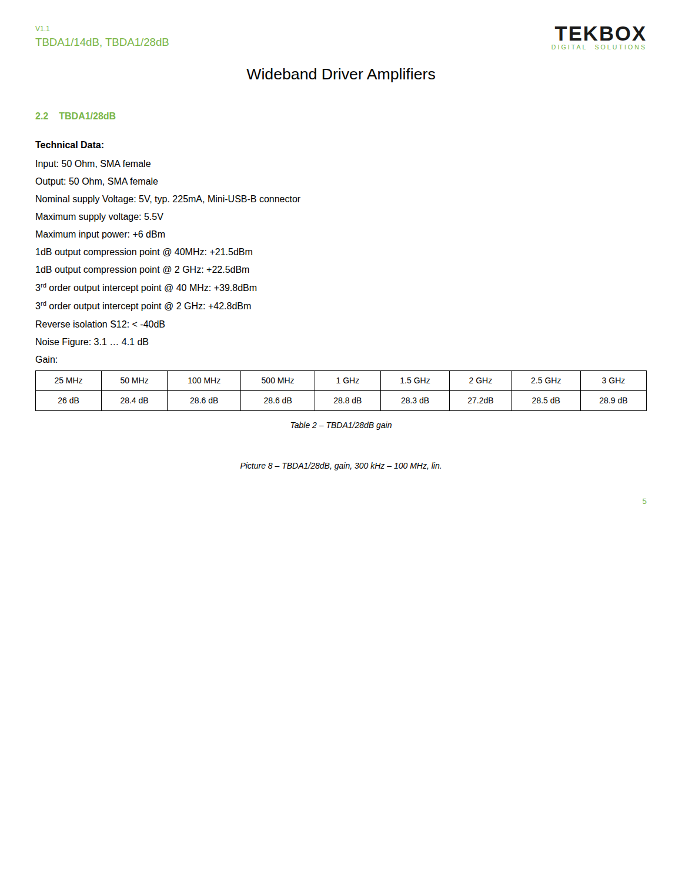V1.1
TBDA1/14dB, TBDA1/28dB
TEKBOX
DIGITAL SOLUTIONS
Wideband Driver Amplifiers
2.2 TBDA1/28dB
Technical Data:
Input: 50 Ohm, SMA female
Output: 50 Ohm, SMA female
Nominal supply Voltage: 5V, typ. 225mA, Mini-USB-B connector
Maximum supply voltage: 5.5V
Maximum input power: +6 dBm
1dB output compression point @ 40MHz: +21.5dBm
1dB output compression point @ 2 GHz: +22.5dBm
3rd order output intercept point @ 40 MHz: +39.8dBm
3rd order output intercept point @ 2 GHz: +42.8dBm
Reverse isolation S12: < -40dB
Noise Figure: 3.1 … 4.1 dB
Gain:
| 25 MHz | 50 MHz | 100 MHz | 500 MHz | 1 GHz | 1.5 GHz | 2 GHz | 2.5 GHz | 3 GHz |
| 26 dB | 28.4 dB | 28.6 dB | 28.6 dB | 28.8 dB | 28.3 dB | 27.2dB | 28.5 dB | 28.9 dB |
Table 2 – TBDA1/28dB gain
Picture 8 – TBDA1/28dB, gain, 300 kHz – 100 MHz, lin.
5